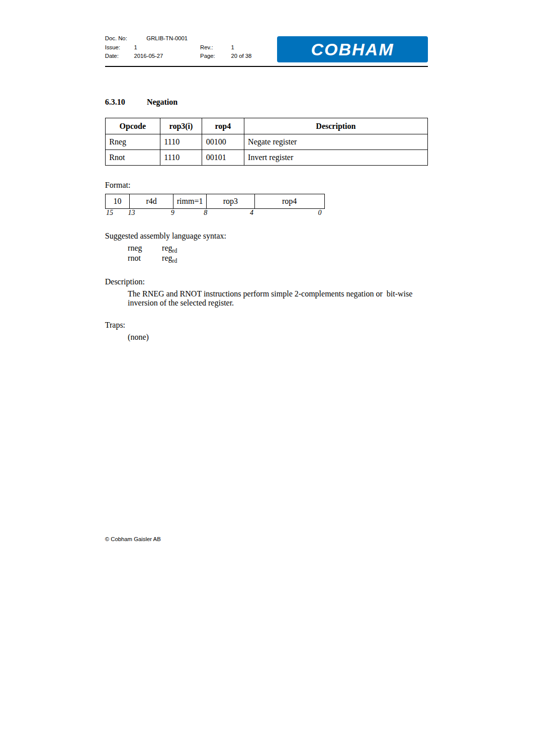| Doc. No: | GRLIB-TN-0001 | | |
| Issue: | 1 | Rev.: | 1 |
| Date: | 2016-05-27 | Page: | 20 of 38 |
COBHAM COBHAM
6.3.10 Negation
| Opcode | rop3(i) | rop4 | Description |
| --- | --- | --- | --- |
| Rneg | 1110 | 00100 | Negate register |
| Rnot | 1110 | 00101 | Invert register |
Format:
| 10 | r4d | rimm=1 | rop3 | rop4 |
15 13 9 8 4 0
Suggested assembly language syntax:
rneg regrd
rnot regrd
Description:
The RNEG and RNOT instructions perform simple 2-complements negation or bit-wise inversion of the selected register.
Traps:
(none)
© Cobham Gaisler AB